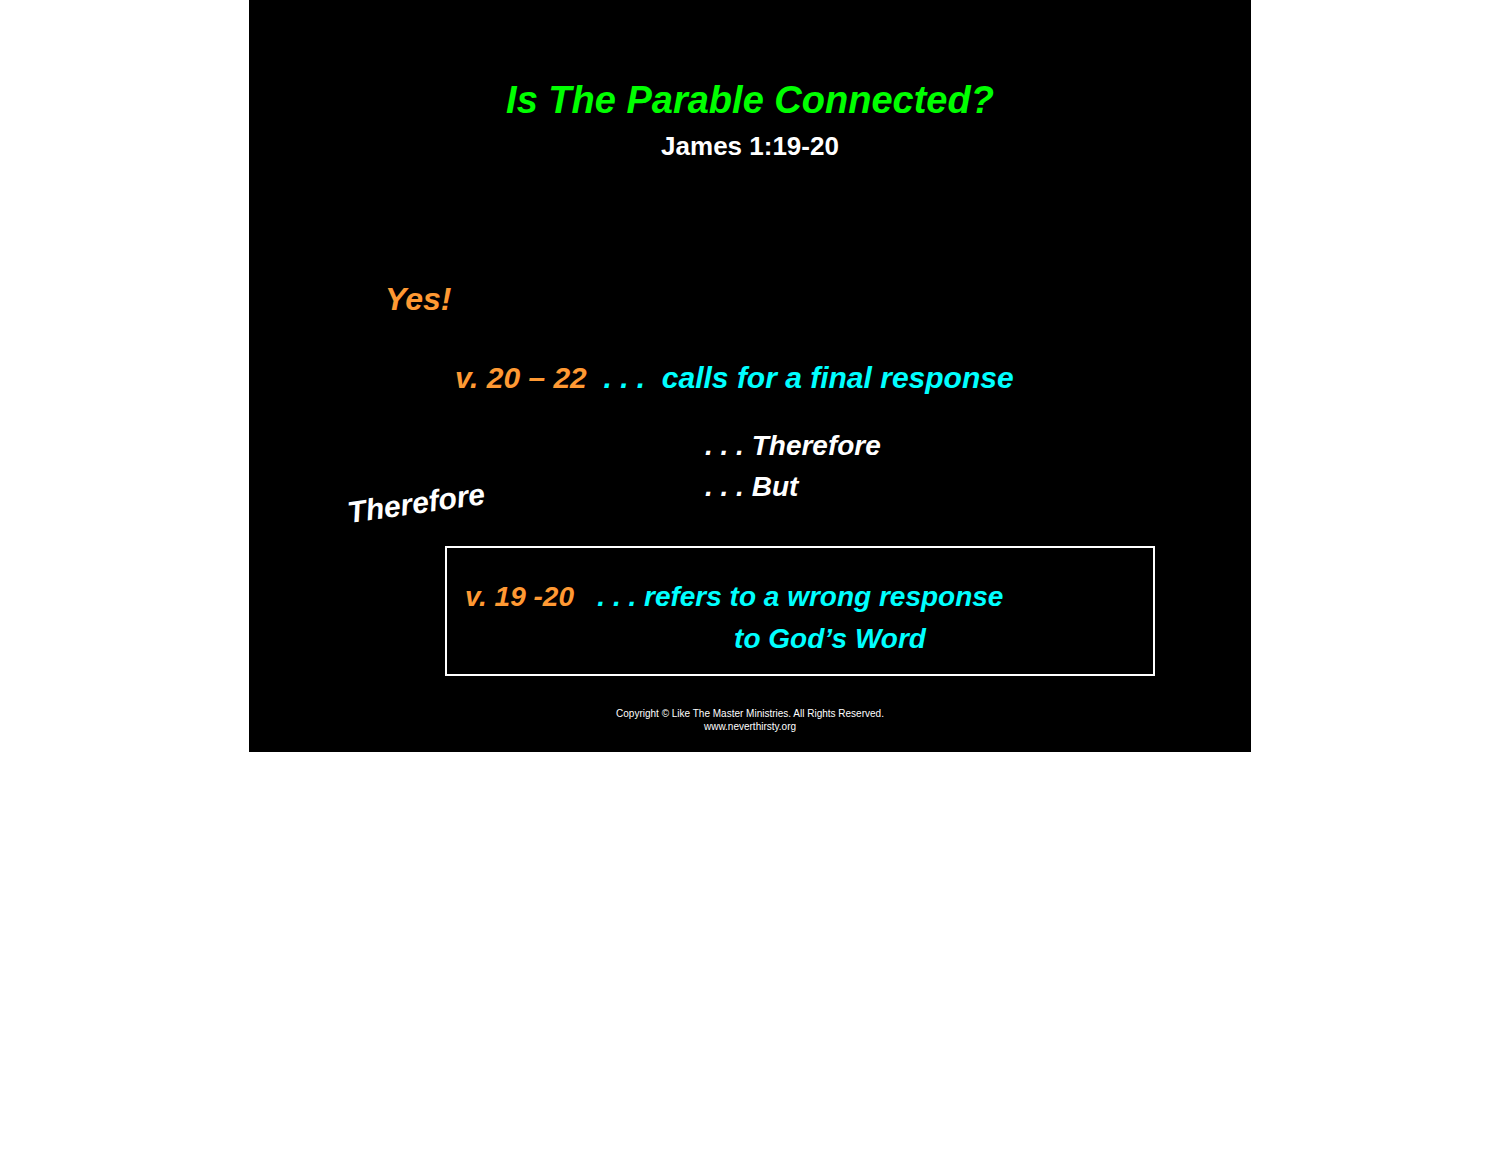Is The Parable Connected?
James 1:19-20
Yes!
v. 20 – 22 . . . calls for a final response
. . . Therefore
. . . But
Therefore
v. 19 -20 . . . refers to a wrong response to God’s Word
Copyright © Like The Master Ministries. All Rights Reserved.
www.neverthirsty.org